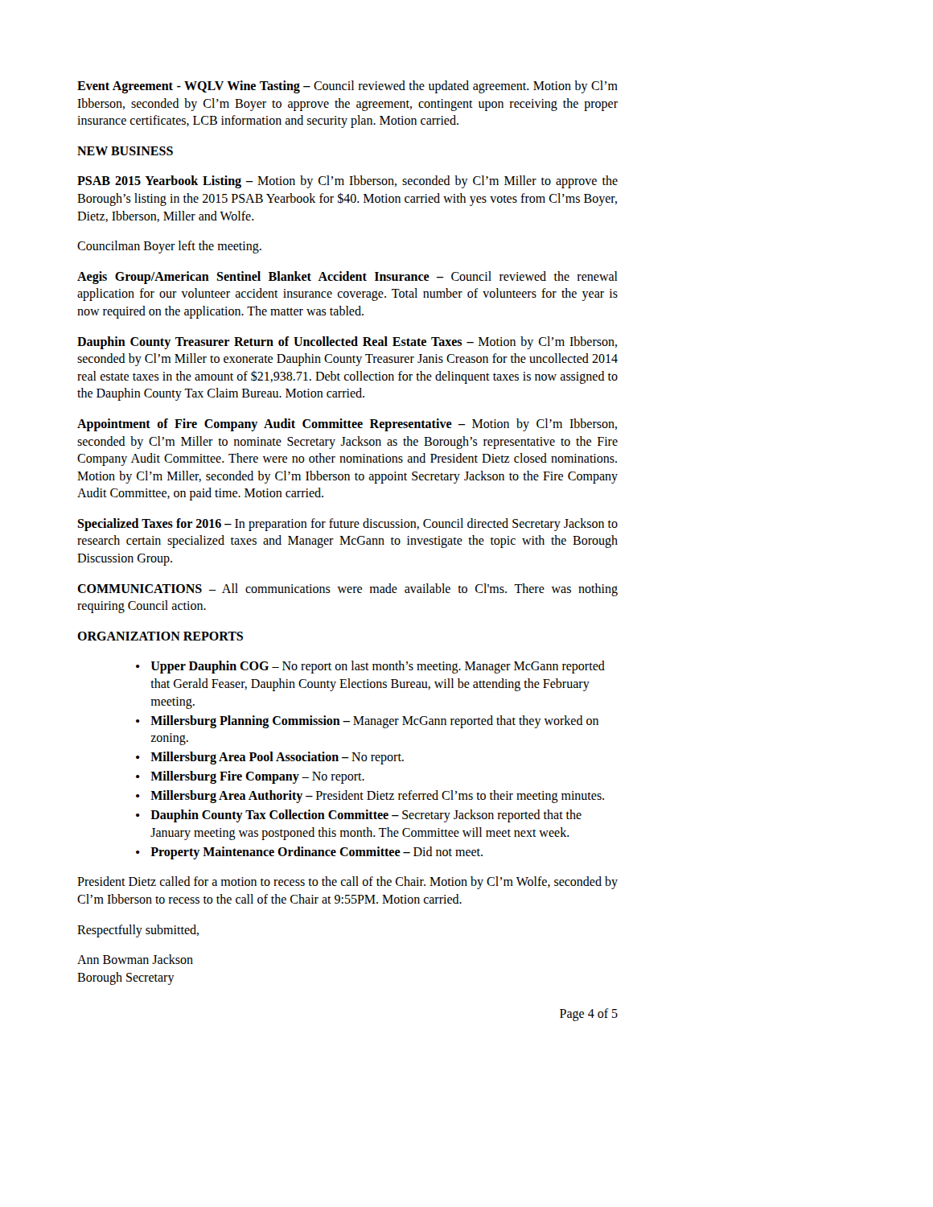Event Agreement - WQLV Wine Tasting – Council reviewed the updated agreement. Motion by Cl’m Ibberson, seconded by Cl’m Boyer to approve the agreement, contingent upon receiving the proper insurance certificates, LCB information and security plan. Motion carried.
NEW BUSINESS
PSAB 2015 Yearbook Listing – Motion by Cl’m Ibberson, seconded by Cl’m Miller to approve the Borough’s listing in the 2015 PSAB Yearbook for $40. Motion carried with yes votes from Cl’ms Boyer, Dietz, Ibberson, Miller and Wolfe.
Councilman Boyer left the meeting.
Aegis Group/American Sentinel Blanket Accident Insurance – Council reviewed the renewal application for our volunteer accident insurance coverage. Total number of volunteers for the year is now required on the application. The matter was tabled.
Dauphin County Treasurer Return of Uncollected Real Estate Taxes – Motion by Cl’m Ibberson, seconded by Cl’m Miller to exonerate Dauphin County Treasurer Janis Creason for the uncollected 2014 real estate taxes in the amount of $21,938.71. Debt collection for the delinquent taxes is now assigned to the Dauphin County Tax Claim Bureau. Motion carried.
Appointment of Fire Company Audit Committee Representative – Motion by Cl’m Ibberson, seconded by Cl’m Miller to nominate Secretary Jackson as the Borough’s representative to the Fire Company Audit Committee. There were no other nominations and President Dietz closed nominations. Motion by Cl’m Miller, seconded by Cl’m Ibberson to appoint Secretary Jackson to the Fire Company Audit Committee, on paid time. Motion carried.
Specialized Taxes for 2016 – In preparation for future discussion, Council directed Secretary Jackson to research certain specialized taxes and Manager McGann to investigate the topic with the Borough Discussion Group.
COMMUNICATIONS – All communications were made available to Cl'ms. There was nothing requiring Council action.
ORGANIZATION REPORTS
Upper Dauphin COG – No report on last month’s meeting. Manager McGann reported that Gerald Feaser, Dauphin County Elections Bureau, will be attending the February meeting.
Millersburg Planning Commission – Manager McGann reported that they worked on zoning.
Millersburg Area Pool Association – No report.
Millersburg Fire Company – No report.
Millersburg Area Authority – President Dietz referred Cl’ms to their meeting minutes.
Dauphin County Tax Collection Committee – Secretary Jackson reported that the January meeting was postponed this month. The Committee will meet next week.
Property Maintenance Ordinance Committee – Did not meet.
President Dietz called for a motion to recess to the call of the Chair. Motion by Cl’m Wolfe, seconded by Cl’m Ibberson to recess to the call of the Chair at 9:55PM. Motion carried.
Respectfully submitted,
Ann Bowman Jackson
Borough Secretary
Page 4 of 5